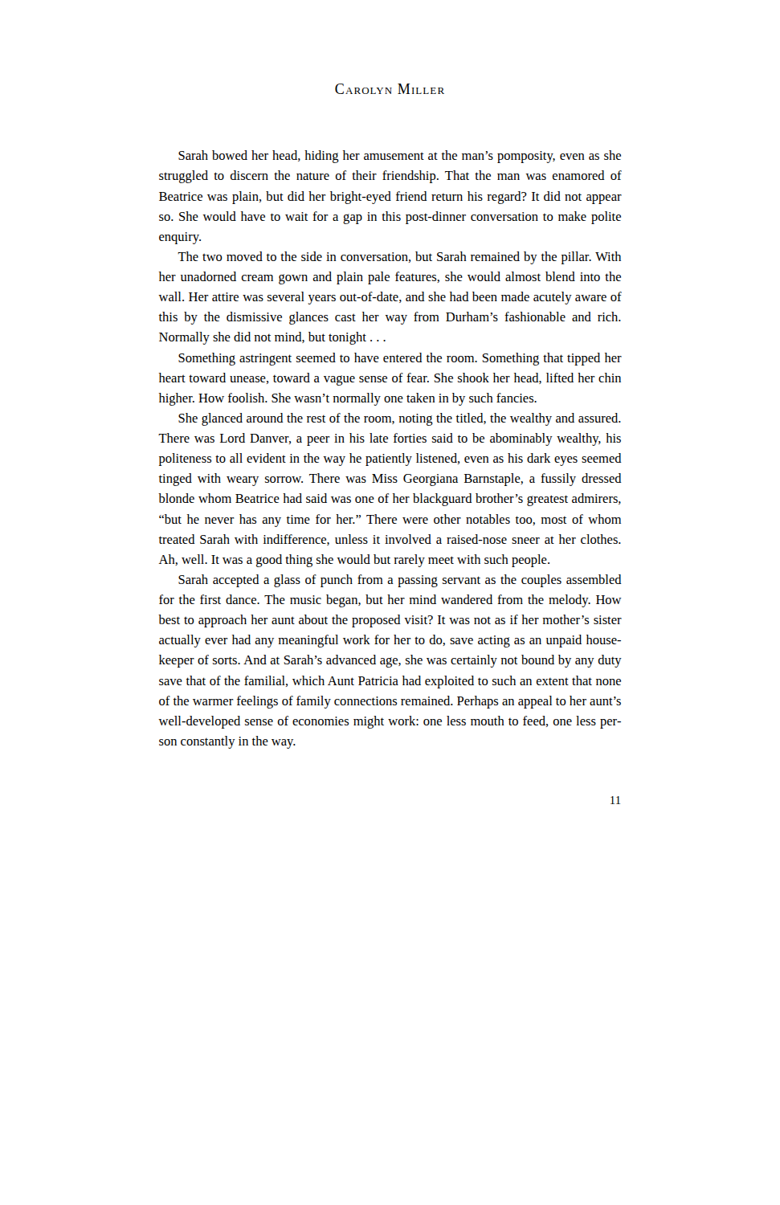Carolyn Miller
Sarah bowed her head, hiding her amusement at the man’s pomposity, even as she struggled to discern the nature of their friendship. That the man was enamored of Beatrice was plain, but did her bright-eyed friend return his regard? It did not appear so. She would have to wait for a gap in this post-dinner conversation to make polite enquiry.
The two moved to the side in conversation, but Sarah remained by the pillar. With her unadorned cream gown and plain pale features, she would almost blend into the wall. Her attire was several years out-of-date, and she had been made acutely aware of this by the dismissive glances cast her way from Durham’s fashionable and rich. Normally she did not mind, but tonight . . .
Something astringent seemed to have entered the room. Something that tipped her heart toward unease, toward a vague sense of fear. She shook her head, lifted her chin higher. How foolish. She wasn’t normally one taken in by such fancies.
She glanced around the rest of the room, noting the titled, the wealthy and assured. There was Lord Danver, a peer in his late forties said to be abominably wealthy, his politeness to all evident in the way he patiently listened, even as his dark eyes seemed tinged with weary sorrow. There was Miss Georgiana Barnstaple, a fussily dressed blonde whom Beatrice had said was one of her blackguard brother’s greatest admirers, “but he never has any time for her.” There were other notables too, most of whom treated Sarah with indifference, unless it involved a raised-nose sneer at her clothes. Ah, well. It was a good thing she would but rarely meet with such people.
Sarah accepted a glass of punch from a passing servant as the couples assembled for the first dance. The music began, but her mind wandered from the melody. How best to approach her aunt about the proposed visit? It was not as if her mother’s sister actually ever had any meaningful work for her to do, save acting as an unpaid housekeeper of sorts. And at Sarah’s advanced age, she was certainly not bound by any duty save that of the familial, which Aunt Patricia had exploited to such an extent that none of the warmer feelings of family connections remained. Perhaps an appeal to her aunt’s well-developed sense of economies might work: one less mouth to feed, one less person constantly in the way.
11